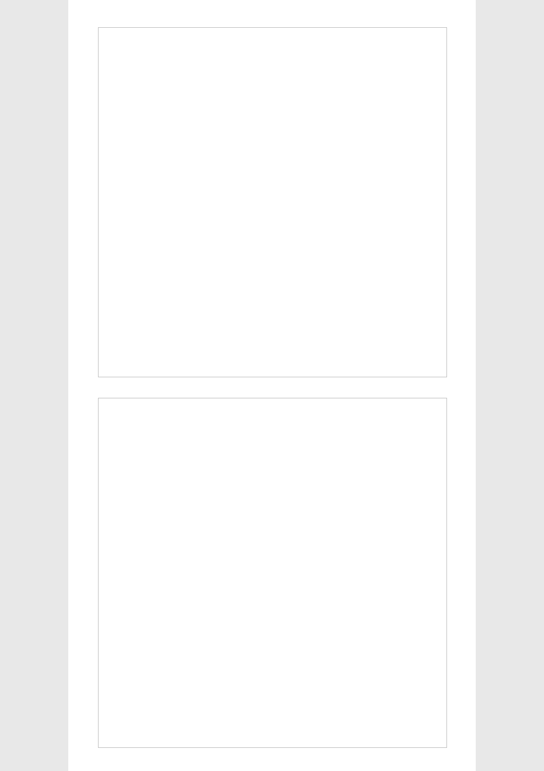Officials setting the crossbar height on the high jump uprights beside the blue landing mat.
An instructor demonstrates javelin handling to a group of trainees gathered on the track.